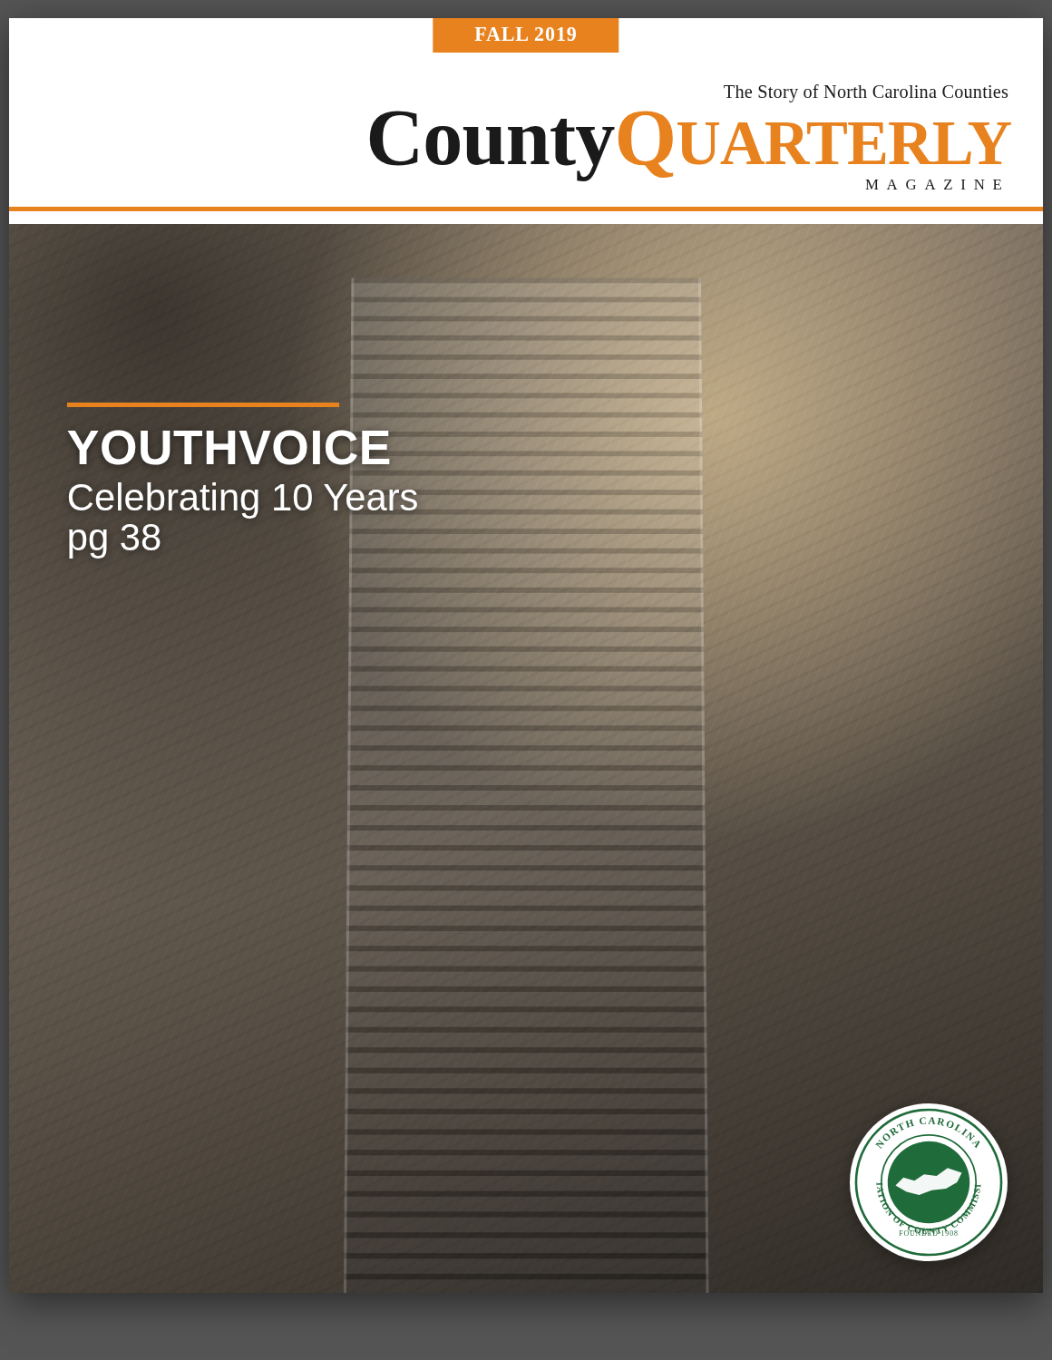FALL 2019
The Story of North Carolina Counties
County QUARTERLY
MAGAZINE
YOUTHVOICE
Celebrating 10 Yearspg 38
NORTH CAROLINA ASSOCIATION OF COUNTY COMMISSIONERS FOUNDED 1908